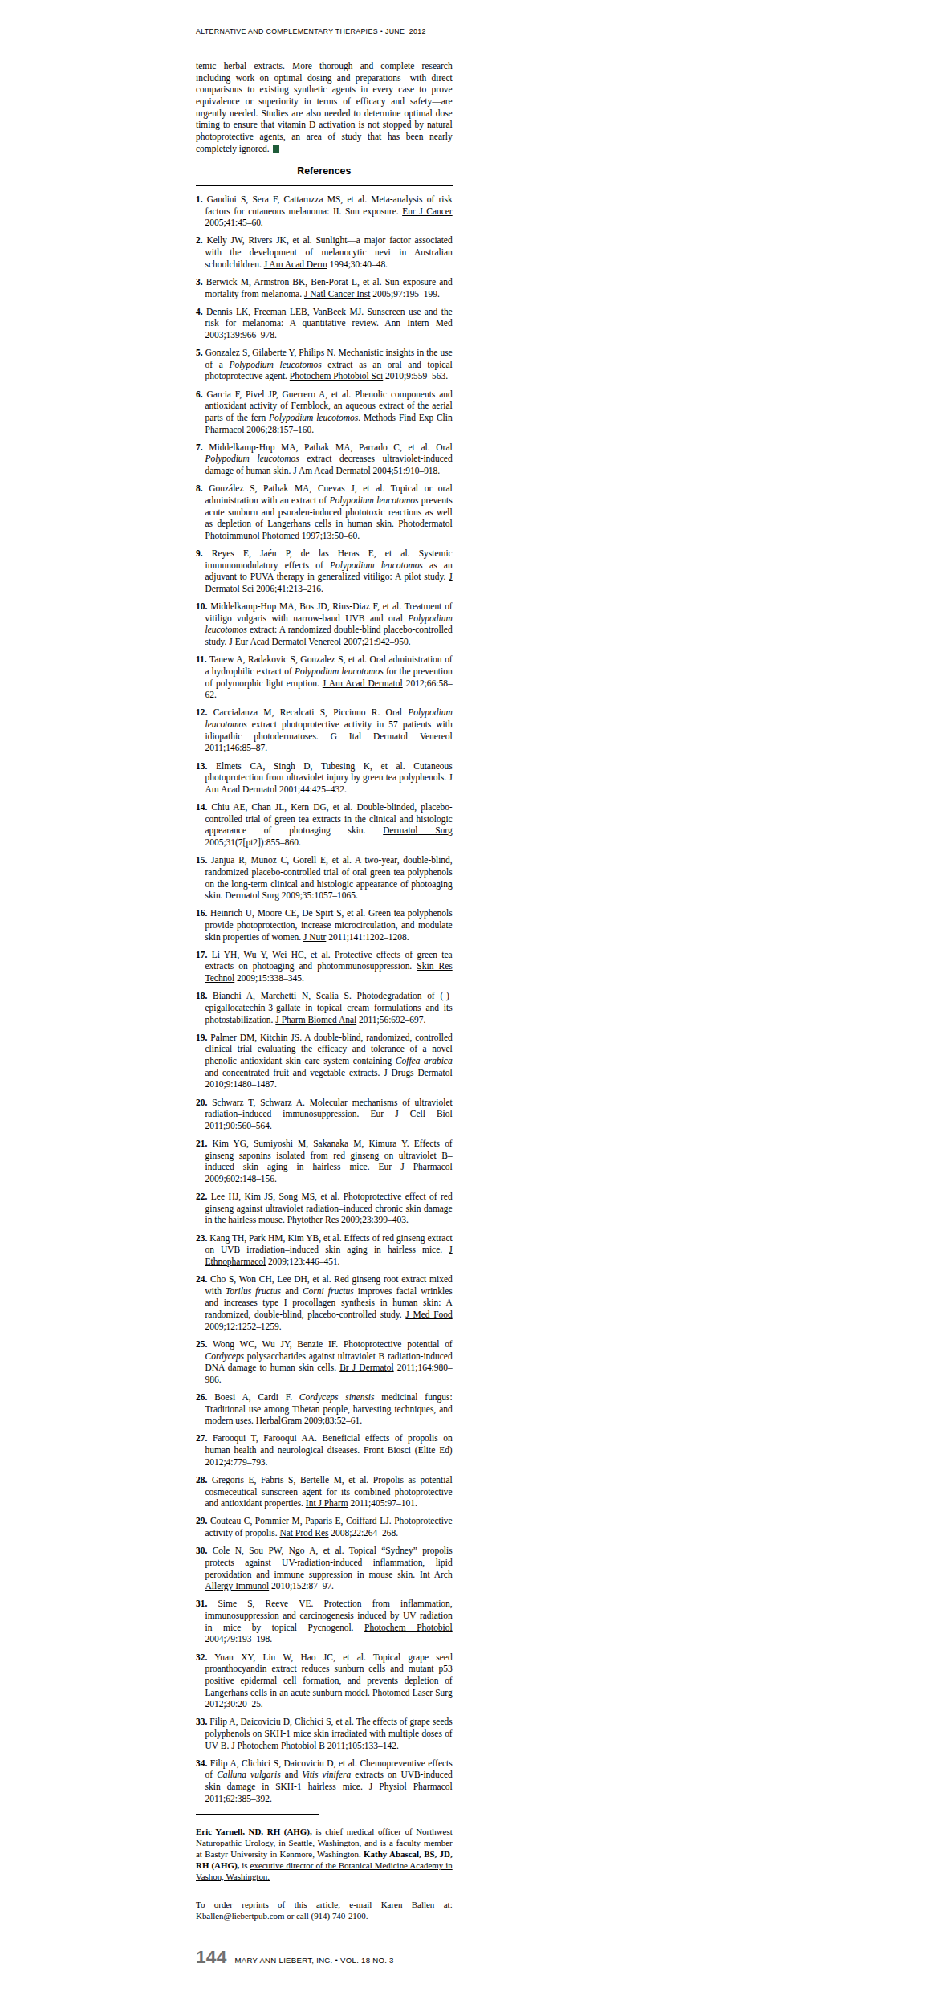Alternative and Complementary Therapies • June 2012
temic herbal extracts. More thorough and complete research including work on optimal dosing and preparations—with direct comparisons to existing synthetic agents in every case to prove equivalence or superiority in terms of efficacy and safety—are urgently needed. Studies are also needed to determine optimal dose timing to ensure that vitamin D activation is not stopped by natural photoprotective agents, an area of study that has been nearly completely ignored.
References
1. Gandini S, Sera F, Cattaruzza MS, et al. Meta-analysis of risk factors for cutaneous melanoma: II. Sun exposure. Eur J Cancer 2005;41:45–60.
2. Kelly JW, Rivers JK, et al. Sunlight—a major factor associated with the development of melanocytic nevi in Australian schoolchildren. J Am Acad Derm 1994;30:40–48.
3. Berwick M, Armstron BK, Ben-Porat L, et al. Sun exposure and mortality from melanoma. J Natl Cancer Inst 2005;97:195–199.
4. Dennis LK, Freeman LEB, VanBeek MJ. Sunscreen use and the risk for melanoma: A quantitative review. Ann Intern Med 2003;139:966–978.
5. Gonzalez S, Gilaberte Y, Philips N. Mechanistic insights in the use of a Polypodium leucotomos extract as an oral and topical photoprotective agent. Photochem Photobiol Sci 2010;9:559–563.
6. Garcia F, Pivel JP, Guerrero A, et al. Phenolic components and antioxidant activity of Fernblock, an aqueous extract of the aerial parts of the fern Polypodium leucotomos. Methods Find Exp Clin Pharmacol 2006;28:157–160.
7. Middelkamp-Hup MA, Pathak MA, Parrado C, et al. Oral Polypodium leucotomos extract decreases ultraviolet-induced damage of human skin. J Am Acad Dermatol 2004;51:910–918.
8. González S, Pathak MA, Cuevas J, et al. Topical or oral administration with an extract of Polypodium leucotomos prevents acute sunburn and psoralen-induced phototoxic reactions as well as depletion of Langerhans cells in human skin. Photodermatol Photoimmunol Photomed 1997;13:50–60.
9. Reyes E, Jaén P, de las Heras E, et al. Systemic immunomodulatory effects of Polypodium leucotomos as an adjuvant to PUVA therapy in generalized vitiligo: A pilot study. J Dermatol Sci 2006;41:213–216.
10. Middelkamp-Hup MA, Bos JD, Rius-Diaz F, et al. Treatment of vitiligo vulgaris with narrow-band UVB and oral Polypodium leucotomos extract: A randomized double-blind placebo-controlled study. J Eur Acad Dermatol Venereol 2007;21:942–950.
11. Tanew A, Radakovic S, Gonzalez S, et al. Oral administration of a hydrophilic extract of Polypodium leucotomos for the prevention of polymorphic light eruption. J Am Acad Dermatol 2012;66:58–62.
12. Caccialanza M, Recalcati S, Piccinno R. Oral Polypodium leucotomos extract photoprotective activity in 57 patients with idiopathic photodermatoses. G Ital Dermatol Venereol 2011;146:85–87.
13. Elmets CA, Singh D, Tubesing K, et al. Cutaneous photoprotection from ultraviolet injury by green tea polyphenols. J Am Acad Dermatol 2001;44:425–432.
14. Chiu AE, Chan JL, Kern DG, et al. Double-blinded, placebo-controlled trial of green tea extracts in the clinical and histologic appearance of photoaging skin. Dermatol Surg 2005;31(7[pt2]):855–860.
15. Janjua R, Munoz C, Gorell E, et al. A two-year, double-blind, randomized placebo-controlled trial of oral green tea polyphenols on the long-term clinical and histologic appearance of photoaging skin. Dermatol Surg 2009;35:1057–1065.
16. Heinrich U, Moore CE, De Spirt S, et al. Green tea polyphenols provide photoprotection, increase microcirculation, and modulate skin properties of women. J Nutr 2011;141:1202–1208.
17. Li YH, Wu Y, Wei HC, et al. Protective effects of green tea extracts on photoaging and photommunosuppression. Skin Res Technol 2009;15:338–345.
18. Bianchi A, Marchetti N, Scalia S. Photodegradation of (-)-epigallocatechin-3-gallate in topical cream formulations and its photostabilization. J Pharm Biomed Anal 2011;56:692–697.
19. Palmer DM, Kitchin JS. A double-blind, randomized, controlled clinical trial evaluating the efficacy and tolerance of a novel phenolic antioxidant skin care system containing Coffea arabica and concentrated fruit and vegetable extracts. J Drugs Dermatol 2010;9:1480–1487.
20. Schwarz T, Schwarz A. Molecular mechanisms of ultraviolet radiation–induced immunosuppression. Eur J Cell Biol 2011;90:560–564.
21. Kim YG, Sumiyoshi M, Sakanaka M, Kimura Y. Effects of ginseng saponins isolated from red ginseng on ultraviolet B–induced skin aging in hairless mice. Eur J Pharmacol 2009;602:148–156.
22. Lee HJ, Kim JS, Song MS, et al. Photoprotective effect of red ginseng against ultraviolet radiation–induced chronic skin damage in the hairless mouse. Phytother Res 2009;23:399–403.
23. Kang TH, Park HM, Kim YB, et al. Effects of red ginseng extract on UVB irradiation–induced skin aging in hairless mice. J Ethnopharmacol 2009;123:446–451.
24. Cho S, Won CH, Lee DH, et al. Red ginseng root extract mixed with Torilus fructus and Corni fructus improves facial wrinkles and increases type I procollagen synthesis in human skin: A randomized, double-blind, placebo-controlled study. J Med Food 2009;12:1252–1259.
25. Wong WC, Wu JY, Benzie IF. Photoprotective potential of Cordyceps polysaccharides against ultraviolet B radiation-induced DNA damage to human skin cells. Br J Dermatol 2011;164:980–986.
26. Boesi A, Cardi F. Cordyceps sinensis medicinal fungus: Traditional use among Tibetan people, harvesting techniques, and modern uses. HerbalGram 2009;83:52–61.
27. Farooqui T, Farooqui AA. Beneficial effects of propolis on human health and neurological diseases. Front Biosci (Elite Ed) 2012;4:779–793.
28. Gregoris E, Fabris S, Bertelle M, et al. Propolis as potential cosmeceutical sunscreen agent for its combined photoprotective and antioxidant properties. Int J Pharm 2011;405:97–101.
29. Couteau C, Pommier M, Paparis E, Coiffard LJ. Photoprotective activity of propolis. Nat Prod Res 2008;22:264–268.
30. Cole N, Sou PW, Ngo A, et al. Topical “Sydney” propolis protects against UV-radiation-induced inflammation, lipid peroxidation and immune suppression in mouse skin. Int Arch Allergy Immunol 2010;152:87–97.
31. Sime S, Reeve VE. Protection from inflammation, immunosuppression and carcinogenesis induced by UV radiation in mice by topical Pycnogenol. Photochem Photobiol 2004;79:193–198.
32. Yuan XY, Liu W, Hao JC, et al. Topical grape seed proanthocyandin extract reduces sunburn cells and mutant p53 positive epidermal cell formation, and prevents depletion of Langerhans cells in an acute sunburn model. Photomed Laser Surg 2012;30:20–25.
33. Filip A, Daicoviciu D, Clichici S, et al. The effects of grape seeds polyphenols on SKH-1 mice skin irradiated with multiple doses of UV-B. J Photochem Photobiol B 2011;105:133–142.
34. Filip A, Clichici S, Daicoviciu D, et al. Chemopreventive effects of Calluna vulgaris and Vitis vinifera extracts on UVB-induced skin damage in SKH-1 hairless mice. J Physiol Pharmacol 2011;62:385–392.
Eric Yarnell, ND, RH (AHG), is chief medical officer of Northwest Naturopathic Urology, in Seattle, Washington, and is a faculty member at Bastyr University in Kenmore, Washington. Kathy Abascal, BS, JD, RH (AHG), is executive director of the Botanical Medicine Academy in Vashon, Washington.
To order reprints of this article, e-mail Karen Ballen at: Kballen@liebertpub.com or call (914) 740-2100.
144 Mary Ann Liebert, Inc. • Vol. 18 No. 3